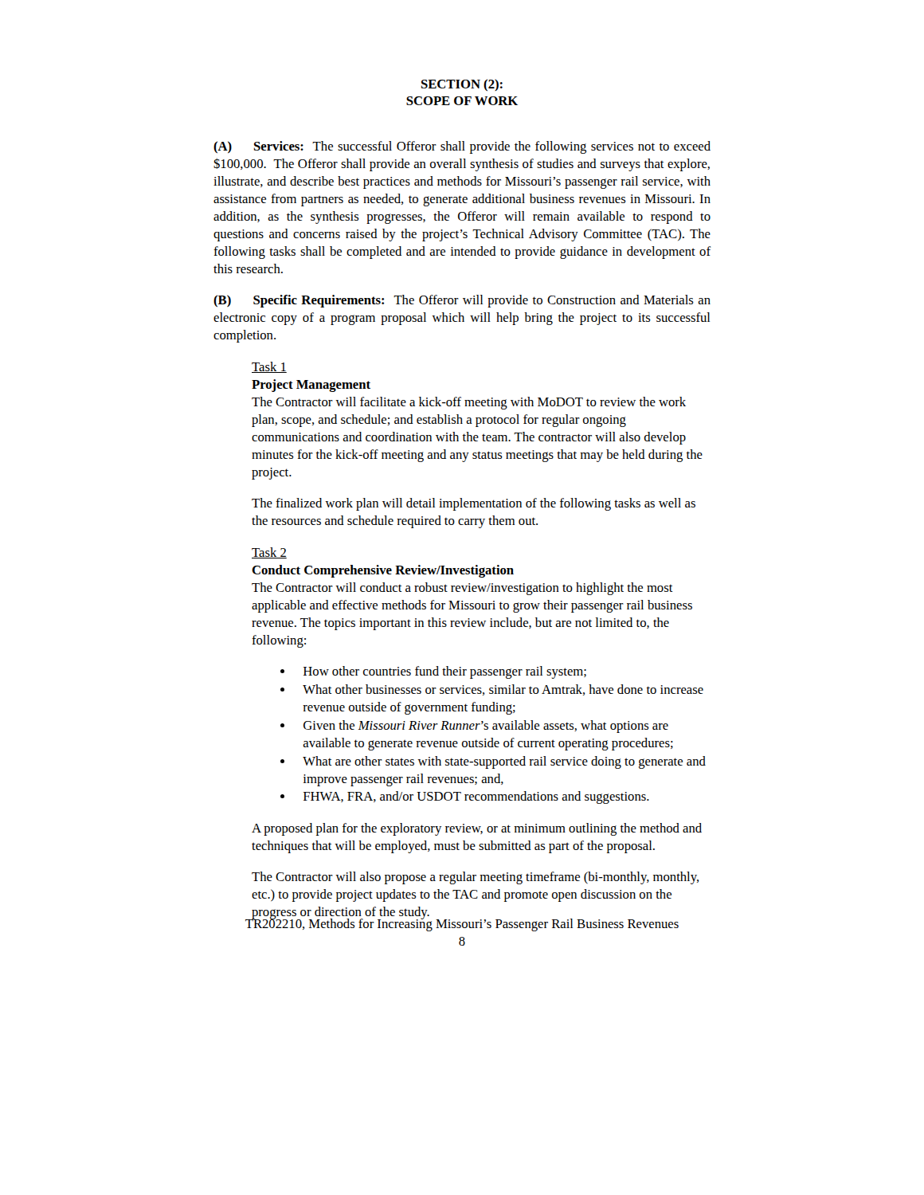SECTION (2):
SCOPE OF WORK
(A) Services: The successful Offeror shall provide the following services not to exceed $100,000. The Offeror shall provide an overall synthesis of studies and surveys that explore, illustrate, and describe best practices and methods for Missouri’s passenger rail service, with assistance from partners as needed, to generate additional business revenues in Missouri. In addition, as the synthesis progresses, the Offeror will remain available to respond to questions and concerns raised by the project’s Technical Advisory Committee (TAC). The following tasks shall be completed and are intended to provide guidance in development of this research.
(B) Specific Requirements: The Offeror will provide to Construction and Materials an electronic copy of a program proposal which will help bring the project to its successful completion.
Task 1
Project Management
The Contractor will facilitate a kick-off meeting with MoDOT to review the work plan, scope, and schedule; and establish a protocol for regular ongoing communications and coordination with the team. The contractor will also develop minutes for the kick-off meeting and any status meetings that may be held during the project.
The finalized work plan will detail implementation of the following tasks as well as the resources and schedule required to carry them out.
Task 2
Conduct Comprehensive Review/Investigation
The Contractor will conduct a robust review/investigation to highlight the most applicable and effective methods for Missouri to grow their passenger rail business revenue. The topics important in this review include, but are not limited to, the following:
How other countries fund their passenger rail system;
What other businesses or services, similar to Amtrak, have done to increase revenue outside of government funding;
Given the Missouri River Runner’s available assets, what options are available to generate revenue outside of current operating procedures;
What are other states with state-supported rail service doing to generate and improve passenger rail revenues; and,
FHWA, FRA, and/or USDOT recommendations and suggestions.
A proposed plan for the exploratory review, or at minimum outlining the method and techniques that will be employed, must be submitted as part of the proposal.
The Contractor will also propose a regular meeting timeframe (bi-monthly, monthly, etc.) to provide project updates to the TAC and promote open discussion on the progress or direction of the study.
TR202210, Methods for Increasing Missouri’s Passenger Rail Business Revenues
8